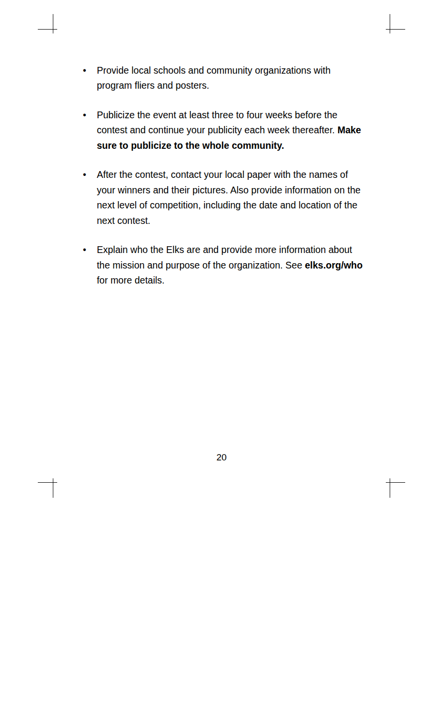Provide local schools and community organizations with program fliers and posters.
Publicize the event at least three to four weeks before the contest and continue your publicity each week thereafter. Make sure to publicize to the whole community.
After the contest, contact your local paper with the names of your winners and their pictures. Also provide information on the next level of competition, including the date and location of the next contest.
Explain who the Elks are and provide more information about the mission and purpose of the organization. See elks.org/who for more details.
20